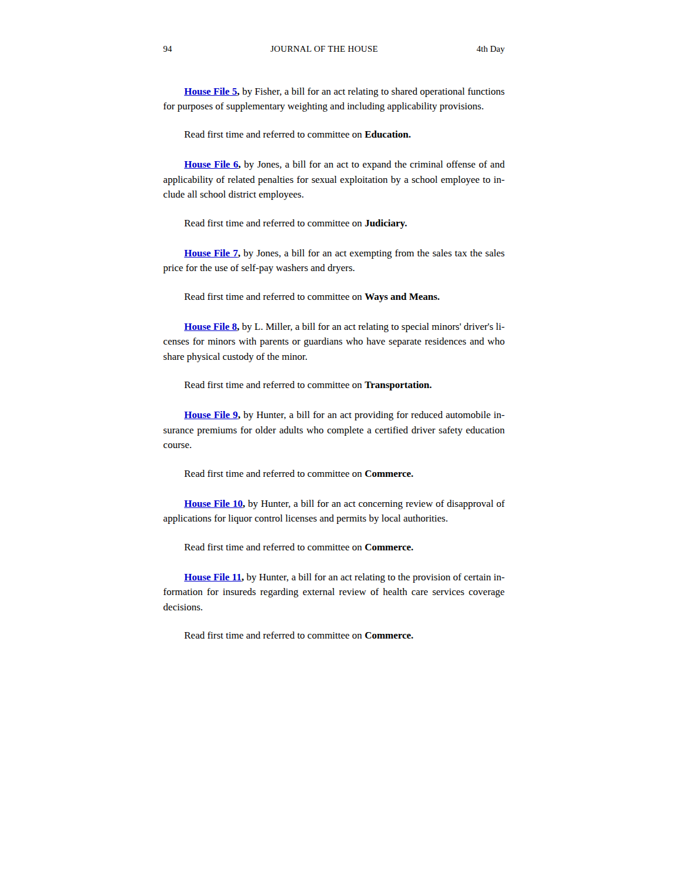94 JOURNAL OF THE HOUSE 4th Day
House File 5, by Fisher, a bill for an act relating to shared operational functions for purposes of supplementary weighting and including applicability provisions.
Read first time and referred to committee on Education.
House File 6, by Jones, a bill for an act to expand the criminal offense of and applicability of related penalties for sexual exploitation by a school employee to include all school district employees.
Read first time and referred to committee on Judiciary.
House File 7, by Jones, a bill for an act exempting from the sales tax the sales price for the use of self-pay washers and dryers.
Read first time and referred to committee on Ways and Means.
House File 8, by L. Miller, a bill for an act relating to special minors' driver's licenses for minors with parents or guardians who have separate residences and who share physical custody of the minor.
Read first time and referred to committee on Transportation.
House File 9, by Hunter, a bill for an act providing for reduced automobile insurance premiums for older adults who complete a certified driver safety education course.
Read first time and referred to committee on Commerce.
House File 10, by Hunter, a bill for an act concerning review of disapproval of applications for liquor control licenses and permits by local authorities.
Read first time and referred to committee on Commerce.
House File 11, by Hunter, a bill for an act relating to the provision of certain information for insureds regarding external review of health care services coverage decisions.
Read first time and referred to committee on Commerce.